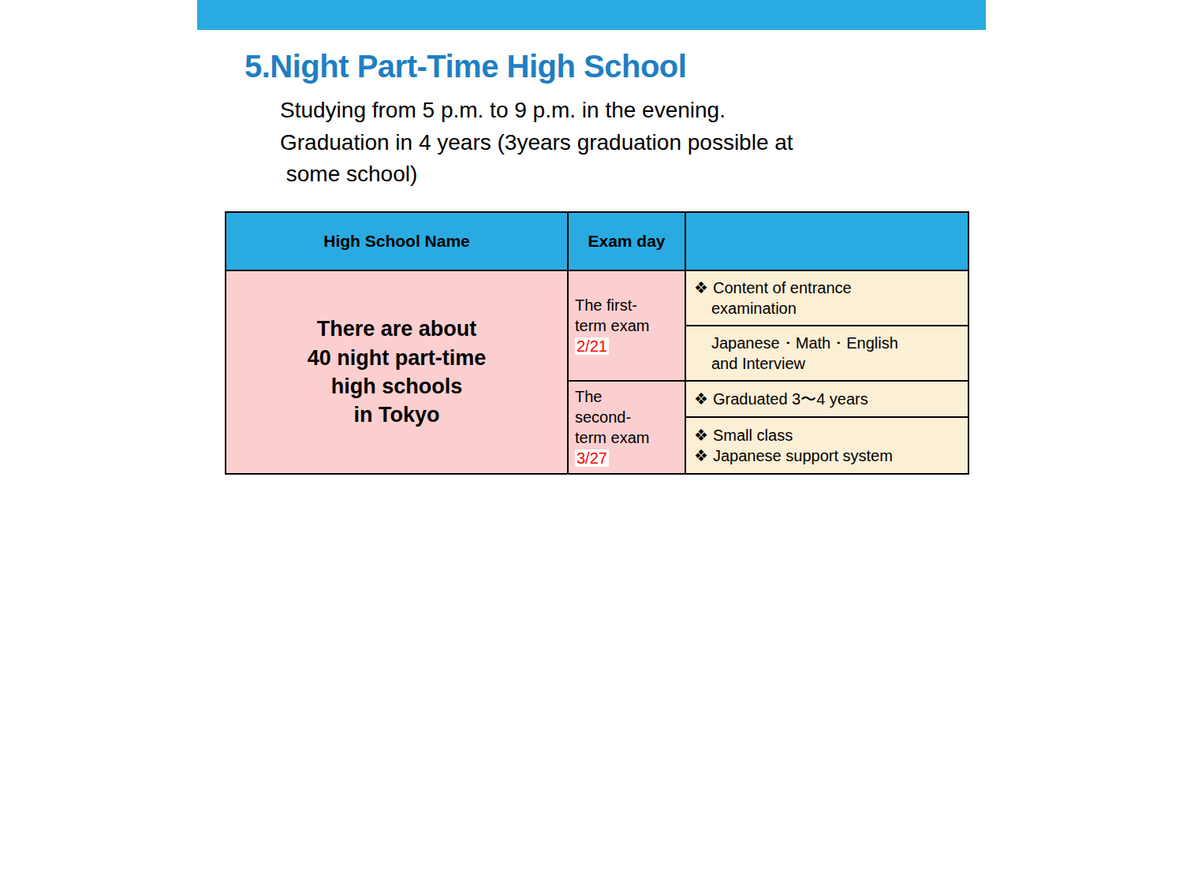5.Night Part-Time High School
Studying from 5 p.m. to 9 p.m. in the evening.
Graduation in 4 years (3years graduation possible at
some school)
| High School Name | Exam day | |
| --- | --- | --- |
| There are about 40 night part-time high schools in Tokyo | The first- term exam 2/21 | Content of entrance examination |
| Japanese・Math・English and Interview |
| The second- term exam 3/27 | Graduated 3〜4 years |
| Small class Japanese support system |